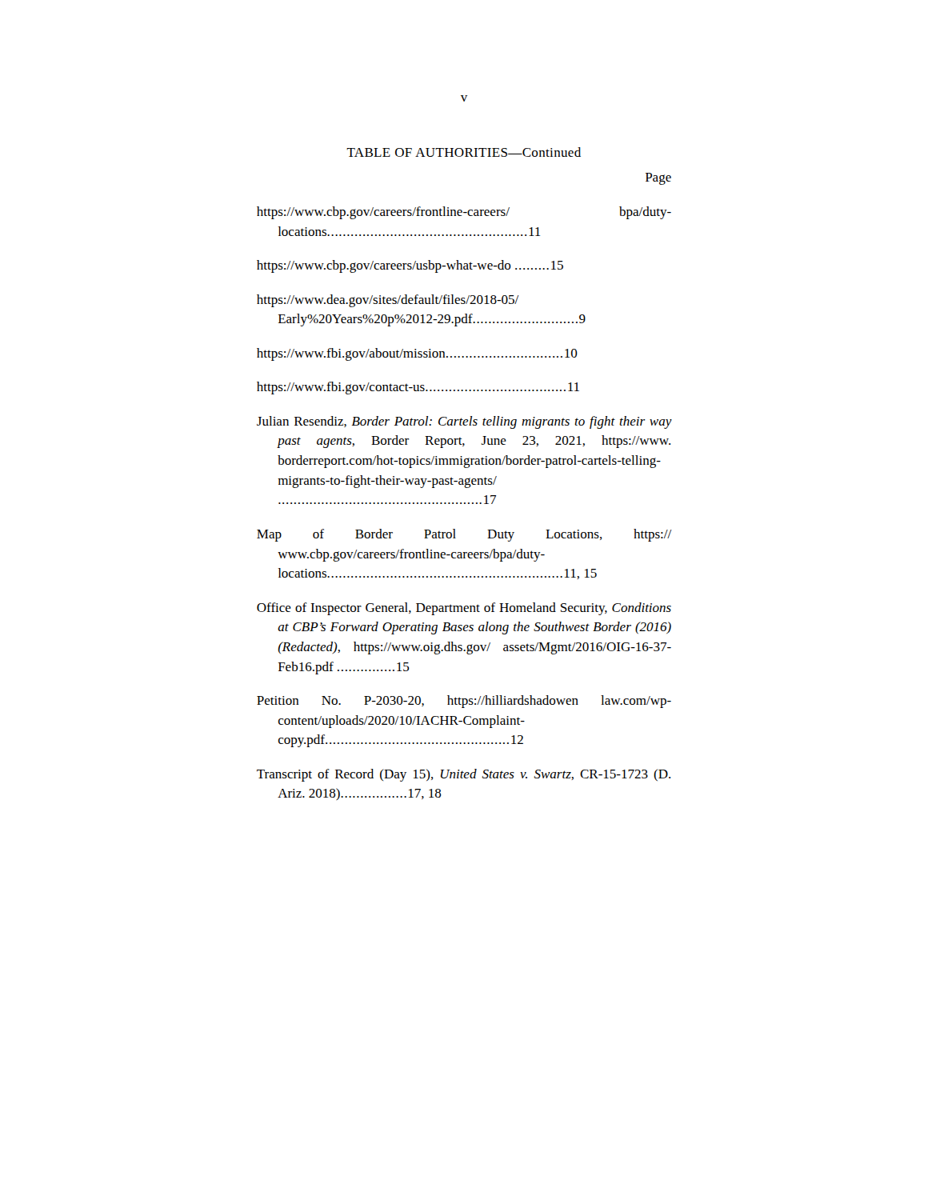v
TABLE OF AUTHORITIES—Continued
Page
https://www.cbp.gov/careers/frontline-careers/ bpa/duty-locations................................................... 11
https://www.cbp.gov/careers/usbp-what-we-do ......... 15
https://www.dea.gov/sites/default/files/2018-05/ Early%20Years%20p%2012-29.pdf........................... 9
https://www.fbi.gov/about/mission.............................. 10
https://www.fbi.gov/contact-us.................................... 11
Julian Resendiz, Border Patrol: Cartels telling migrants to fight their way past agents, Border Report, June 23, 2021, https://www. borderreport.com/hot-topics/immigration/border-patrol-cartels-telling-migrants-to-fight-their-way-past-agents/ .................................................... 17
Map of Border Patrol Duty Locations, https:// www.cbp.gov/careers/frontline-careers/bpa/duty-locations............................................................ 11, 15
Office of Inspector General, Department of Homeland Security, Conditions at CBP’s Forward Operating Bases along the Southwest Border (2016) (Redacted), https://www.oig.dhs.gov/ assets/Mgmt/2016/OIG-16-37-Feb16.pdf ............... 15
Petition No. P-2030-20, https://hilliardshadowen law.com/wp-content/uploads/2020/10/IACHR-Complaint-copy.pdf............................................... 12
Transcript of Record (Day 15), United States v. Swartz, CR-15-1723 (D. Ariz. 2018)................. 17, 18